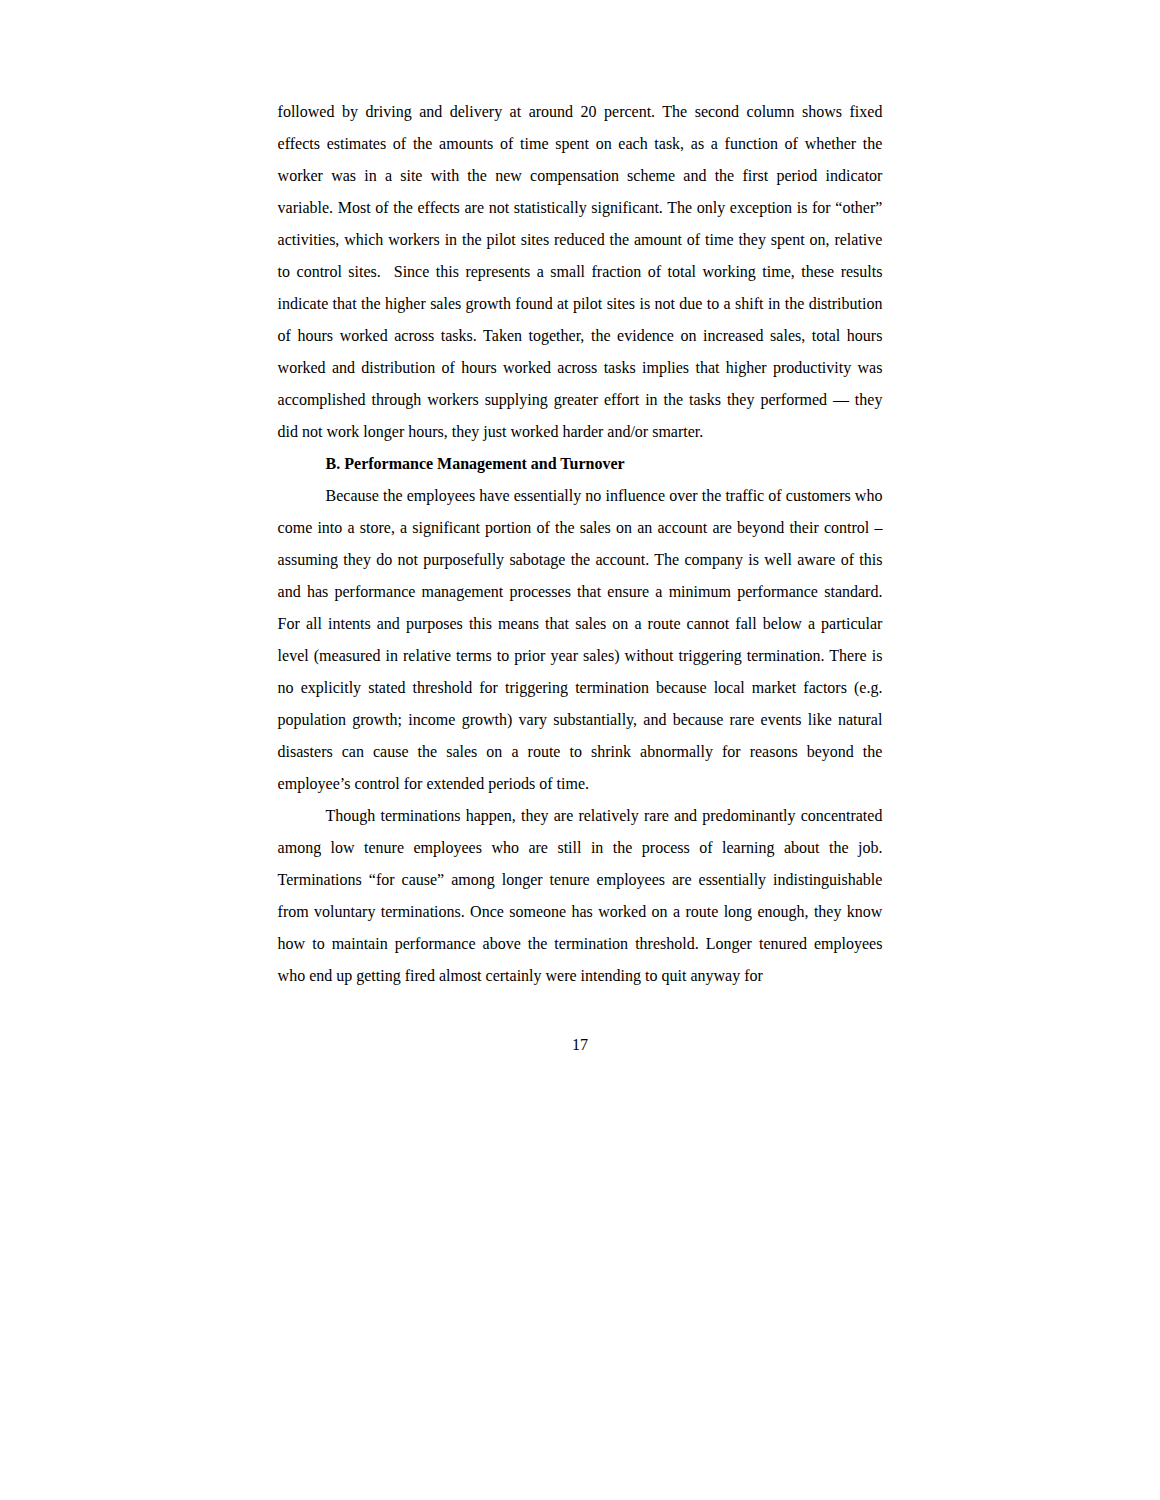followed by driving and delivery at around 20 percent. The second column shows fixed effects estimates of the amounts of time spent on each task, as a function of whether the worker was in a site with the new compensation scheme and the first period indicator variable. Most of the effects are not statistically significant. The only exception is for “other” activities, which workers in the pilot sites reduced the amount of time they spent on, relative to control sites. Since this represents a small fraction of total working time, these results indicate that the higher sales growth found at pilot sites is not due to a shift in the distribution of hours worked across tasks. Taken together, the evidence on increased sales, total hours worked and distribution of hours worked across tasks implies that higher productivity was accomplished through workers supplying greater effort in the tasks they performed — they did not work longer hours, they just worked harder and/or smarter.
B. Performance Management and Turnover
Because the employees have essentially no influence over the traffic of customers who come into a store, a significant portion of the sales on an account are beyond their control – assuming they do not purposefully sabotage the account. The company is well aware of this and has performance management processes that ensure a minimum performance standard. For all intents and purposes this means that sales on a route cannot fall below a particular level (measured in relative terms to prior year sales) without triggering termination. There is no explicitly stated threshold for triggering termination because local market factors (e.g. population growth; income growth) vary substantially, and because rare events like natural disasters can cause the sales on a route to shrink abnormally for reasons beyond the employee’s control for extended periods of time.
Though terminations happen, they are relatively rare and predominantly concentrated among low tenure employees who are still in the process of learning about the job. Terminations “for cause” among longer tenure employees are essentially indistinguishable from voluntary terminations. Once someone has worked on a route long enough, they know how to maintain performance above the termination threshold. Longer tenured employees who end up getting fired almost certainly were intending to quit anyway for
17